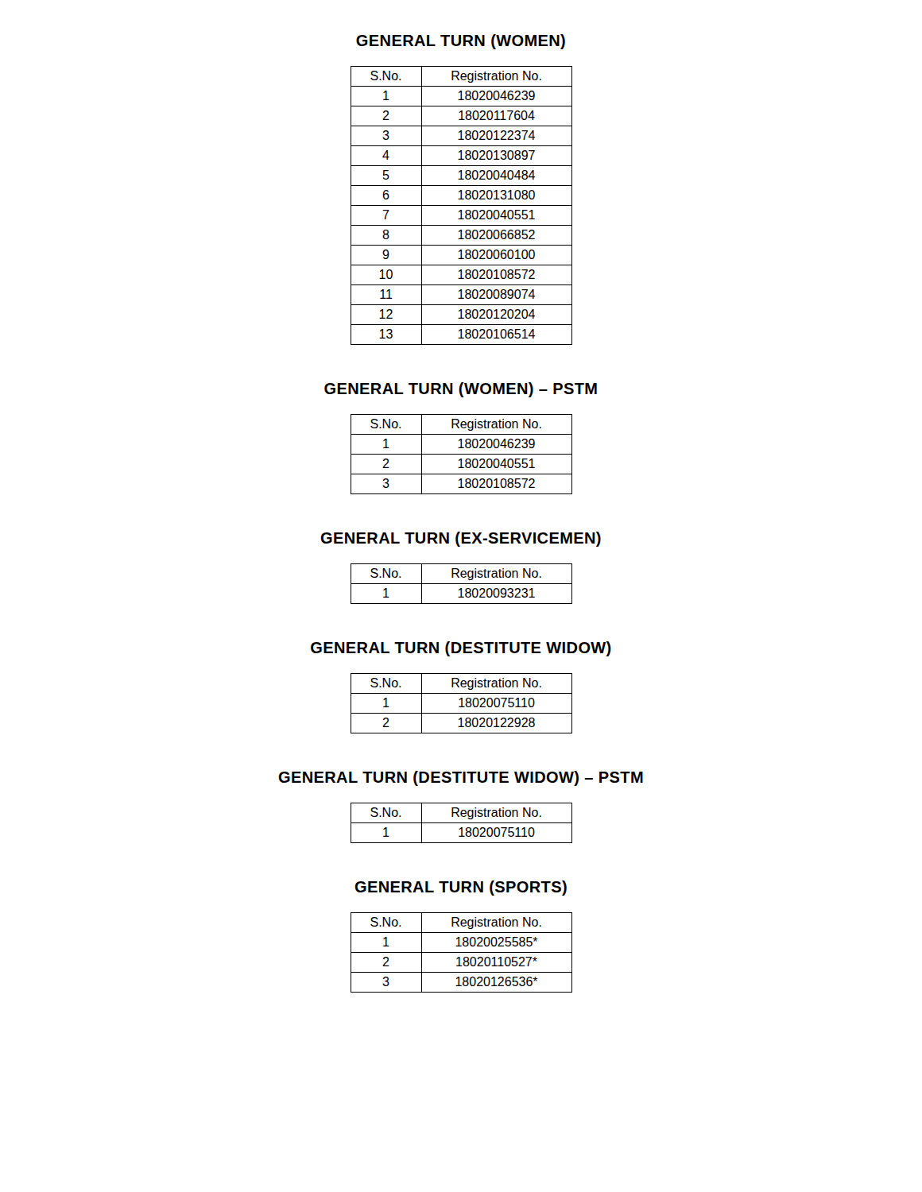GENERAL TURN (WOMEN)
| S.No. | Registration No. |
| --- | --- |
| 1 | 18020046239 |
| 2 | 18020117604 |
| 3 | 18020122374 |
| 4 | 18020130897 |
| 5 | 18020040484 |
| 6 | 18020131080 |
| 7 | 18020040551 |
| 8 | 18020066852 |
| 9 | 18020060100 |
| 10 | 18020108572 |
| 11 | 18020089074 |
| 12 | 18020120204 |
| 13 | 18020106514 |
GENERAL TURN (WOMEN) – PSTM
| S.No. | Registration No. |
| --- | --- |
| 1 | 18020046239 |
| 2 | 18020040551 |
| 3 | 18020108572 |
GENERAL TURN (EX-SERVICEMEN)
| S.No. | Registration No. |
| --- | --- |
| 1 | 18020093231 |
GENERAL TURN (DESTITUTE WIDOW)
| S.No. | Registration No. |
| --- | --- |
| 1 | 18020075110 |
| 2 | 18020122928 |
GENERAL TURN (DESTITUTE WIDOW) – PSTM
| S.No. | Registration No. |
| --- | --- |
| 1 | 18020075110 |
GENERAL TURN (SPORTS)
| S.No. | Registration No. |
| --- | --- |
| 1 | 18020025585* |
| 2 | 18020110527* |
| 3 | 18020126536* |